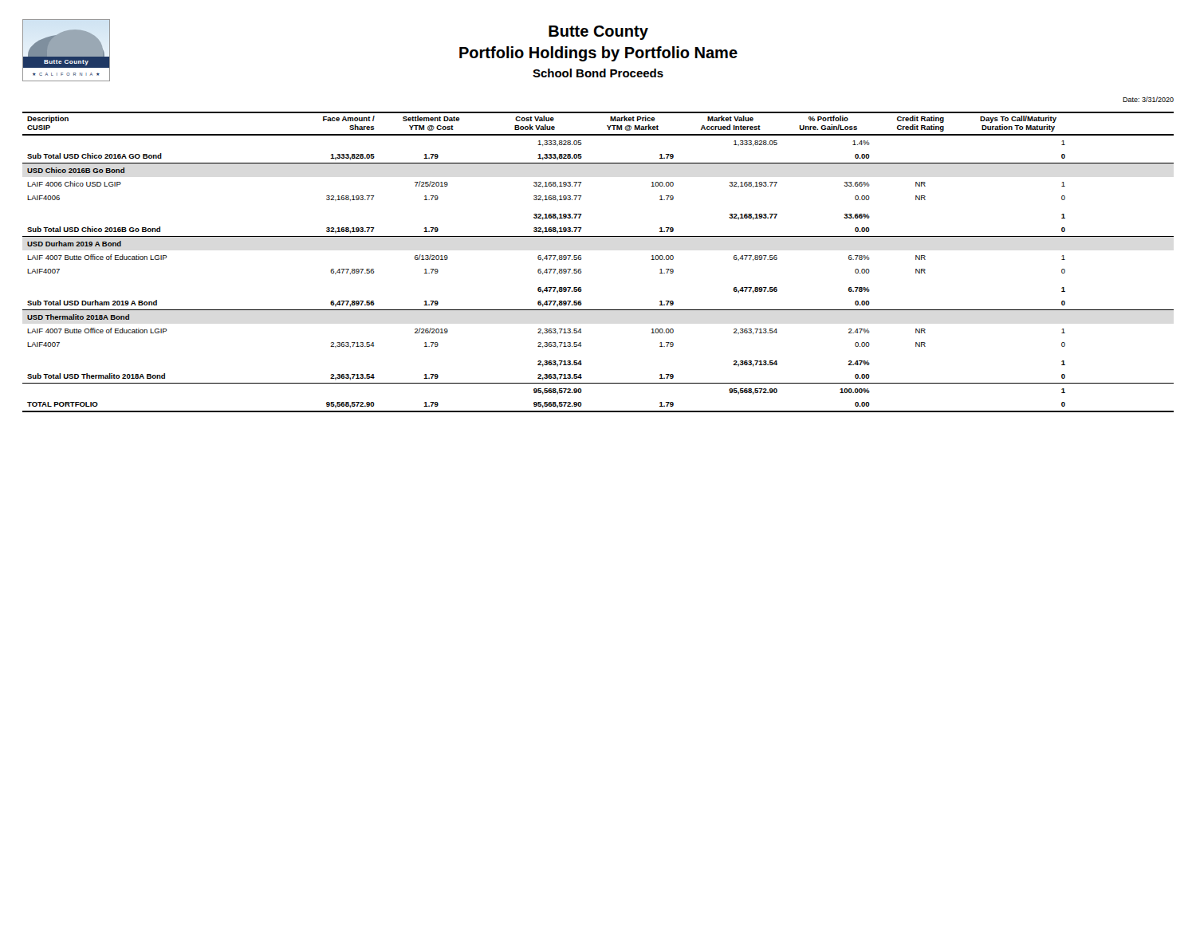Butte County
★ C A L I F O R N I A ★
Butte County
Portfolio Holdings by Portfolio Name
School Bond Proceeds
Date: 3/31/2020
| Description | Face Amount / | Settlement Date | Cost Value | Market Price | Market Value | % Portfolio | Credit Rating | Days To Call/Maturity | |
| --- | --- | --- | --- | --- | --- | --- | --- | --- | --- |
| CUSIP | Shares | YTM @ Cost | Book Value | YTM @ Market | Accrued Interest | Unre. Gain/Loss | Credit Rating | Duration To Maturity | |
| | | | 1,333,828.05 | | 1,333,828.05 | 1.4% | | 1 | |
| Sub Total USD Chico 2016A GO Bond | 1,333,828.05 | 1.79 | 1,333,828.05 | 1.79 | | 0.00 | | 0 | |
| USD Chico 2016B Go Bond |
| LAIF 4006 Chico USD LGIP | | 7/25/2019 | 32,168,193.77 | 100.00 | 32,168,193.77 | 33.66% | NR | 1 | |
| LAIF4006 | 32,168,193.77 | 1.79 | 32,168,193.77 | 1.79 | | 0.00 | NR | 0 | |
| | | | 32,168,193.77 | | 32,168,193.77 | 33.66% | | 1 | |
| Sub Total USD Chico 2016B Go Bond | 32,168,193.77 | 1.79 | 32,168,193.77 | 1.79 | | 0.00 | | 0 | |
| USD Durham 2019 A Bond |
| LAIF 4007 Butte Office of Education LGIP | | 6/13/2019 | 6,477,897.56 | 100.00 | 6,477,897.56 | 6.78% | NR | 1 | |
| LAIF4007 | 6,477,897.56 | 1.79 | 6,477,897.56 | 1.79 | | 0.00 | NR | 0 | |
| | | | 6,477,897.56 | | 6,477,897.56 | 6.78% | | 1 | |
| Sub Total USD Durham 2019 A Bond | 6,477,897.56 | 1.79 | 6,477,897.56 | 1.79 | | 0.00 | | 0 | |
| USD Thermalito 2018A Bond |
| LAIF 4007 Butte Office of Education LGIP | | 2/26/2019 | 2,363,713.54 | 100.00 | 2,363,713.54 | 2.47% | NR | 1 | |
| LAIF4007 | 2,363,713.54 | 1.79 | 2,363,713.54 | 1.79 | | 0.00 | NR | 0 | |
| | | | 2,363,713.54 | | 2,363,713.54 | 2.47% | | 1 | |
| Sub Total USD Thermalito 2018A Bond | 2,363,713.54 | 1.79 | 2,363,713.54 | 1.79 | | 0.00 | | 0 | |
| | | | 95,568,572.90 | | 95,568,572.90 | 100.00% | | 1 | |
| TOTAL PORTFOLIO | 95,568,572.90 | 1.79 | 95,568,572.90 | 1.79 | | 0.00 | | 0 | |